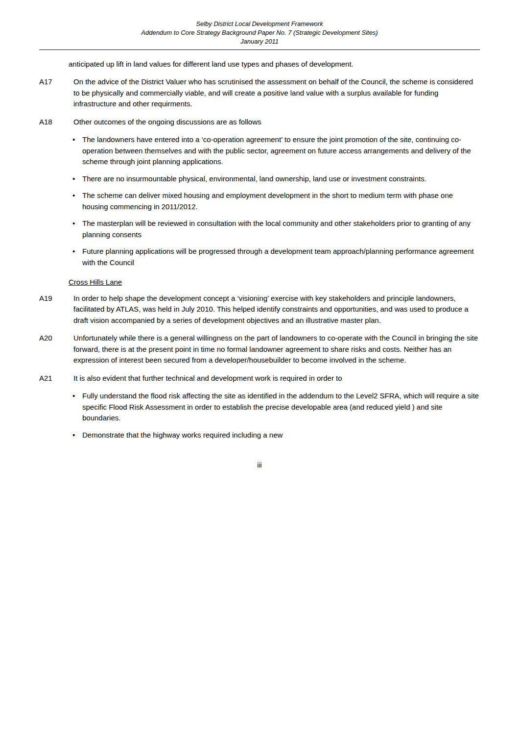Selby District Local Development Framework
Addendum to Core Strategy Background Paper No. 7 (Strategic Development Sites)
January 2011
anticipated up lift in land values for different land use types and phases of development.
A17
On the advice of the District Valuer who has scrutinised the assessment on behalf of the Council, the scheme is considered to be physically and commercially viable, and will create a positive land value with a surplus available for funding infrastructure and other requirments.
A18
Other outcomes of the ongoing discussions are as follows
The landowners have entered into a ‘co-operation agreement’ to ensure the joint promotion of the site, continuing co-operation between themselves and with the public sector, agreement on future access arrangements and delivery of the scheme through joint planning applications.
There are no insurmountable physical, environmental, land ownership, land use or investment constraints.
The scheme can deliver mixed housing and employment development in the short to medium term with phase one housing commencing in 2011/2012.
The masterplan will be reviewed in consultation with the local community and other stakeholders prior to granting of any planning consents
Future planning applications will be progressed through a development team approach/planning performance agreement with the Council
Cross Hills Lane
A19
In order to help shape the development concept a ‘visioning’ exercise with key stakeholders and principle landowners, facilitated by ATLAS, was held in July 2010. This helped identify constraints and opportunities, and was used to produce a draft vision accompanied by a series of development objectives and an illustrative master plan.
A20
Unfortunately while there is a general willingness on the part of landowners to co-operate with the Council in bringing the site forward, there is at the present point in time no formal landowner agreement to share risks and costs. Neither has an expression of interest been secured from a developer/housebuilder to become involved in the scheme.
A21
It is also evident that further technical and development work is required in order to
Fully understand the flood risk affecting the site as identified in the addendum to the Level2 SFRA, which will require a site specific Flood Risk Assessment in order to establish the precise developable area (and reduced yield ) and site boundaries.
Demonstrate that the highway works required including a new
iii